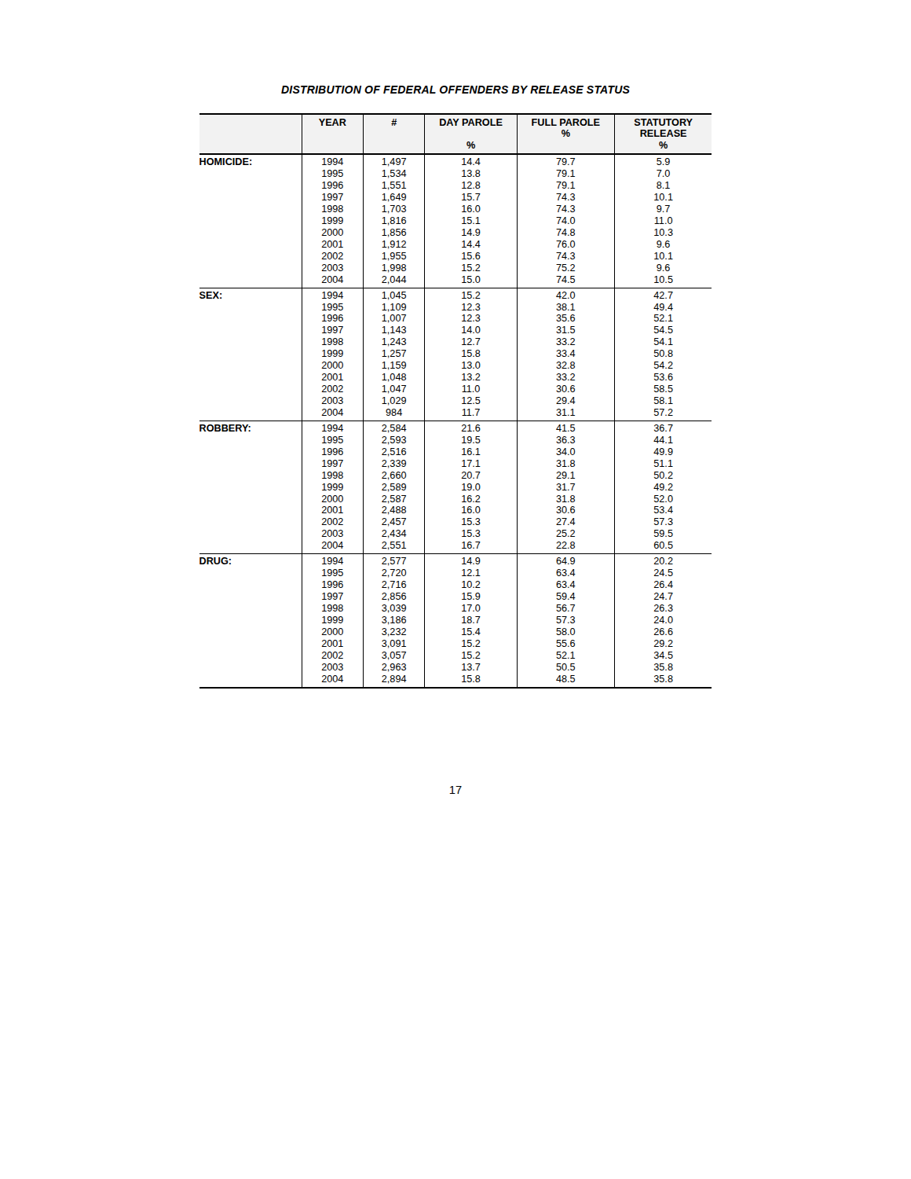DISTRIBUTION OF FEDERAL OFFENDERS BY RELEASE STATUS
| | YEAR | # | DAY PAROLE % | FULL PAROLE % | STATUTORY RELEASE % |
| --- | --- | --- | --- | --- | --- |
| HOMICIDE: | 1994 | 1,497 | 14.4 | 79.7 | 5.9 |
| | 1995 | 1,534 | 13.8 | 79.1 | 7.0 |
| | 1996 | 1,551 | 12.8 | 79.1 | 8.1 |
| | 1997 | 1,649 | 15.7 | 74.3 | 10.1 |
| | 1998 | 1,703 | 16.0 | 74.3 | 9.7 |
| | 1999 | 1,816 | 15.1 | 74.0 | 11.0 |
| | 2000 | 1,856 | 14.9 | 74.8 | 10.3 |
| | 2001 | 1,912 | 14.4 | 76.0 | 9.6 |
| | 2002 | 1,955 | 15.6 | 74.3 | 10.1 |
| | 2003 | 1,998 | 15.2 | 75.2 | 9.6 |
| | 2004 | 2,044 | 15.0 | 74.5 | 10.5 |
| SEX: | 1994 | 1,045 | 15.2 | 42.0 | 42.7 |
| | 1995 | 1,109 | 12.3 | 38.1 | 49.4 |
| | 1996 | 1,007 | 12.3 | 35.6 | 52.1 |
| | 1997 | 1,143 | 14.0 | 31.5 | 54.5 |
| | 1998 | 1,243 | 12.7 | 33.2 | 54.1 |
| | 1999 | 1,257 | 15.8 | 33.4 | 50.8 |
| | 2000 | 1,159 | 13.0 | 32.8 | 54.2 |
| | 2001 | 1,048 | 13.2 | 33.2 | 53.6 |
| | 2002 | 1,047 | 11.0 | 30.6 | 58.5 |
| | 2003 | 1,029 | 12.5 | 29.4 | 58.1 |
| | 2004 | 984 | 11.7 | 31.1 | 57.2 |
| ROBBERY: | 1994 | 2,584 | 21.6 | 41.5 | 36.7 |
| | 1995 | 2,593 | 19.5 | 36.3 | 44.1 |
| | 1996 | 2,516 | 16.1 | 34.0 | 49.9 |
| | 1997 | 2,339 | 17.1 | 31.8 | 51.1 |
| | 1998 | 2,660 | 20.7 | 29.1 | 50.2 |
| | 1999 | 2,589 | 19.0 | 31.7 | 49.2 |
| | 2000 | 2,587 | 16.2 | 31.8 | 52.0 |
| | 2001 | 2,488 | 16.0 | 30.6 | 53.4 |
| | 2002 | 2,457 | 15.3 | 27.4 | 57.3 |
| | 2003 | 2,434 | 15.3 | 25.2 | 59.5 |
| | 2004 | 2,551 | 16.7 | 22.8 | 60.5 |
| DRUG: | 1994 | 2,577 | 14.9 | 64.9 | 20.2 |
| | 1995 | 2,720 | 12.1 | 63.4 | 24.5 |
| | 1996 | 2,716 | 10.2 | 63.4 | 26.4 |
| | 1997 | 2,856 | 15.9 | 59.4 | 24.7 |
| | 1998 | 3,039 | 17.0 | 56.7 | 26.3 |
| | 1999 | 3,186 | 18.7 | 57.3 | 24.0 |
| | 2000 | 3,232 | 15.4 | 58.0 | 26.6 |
| | 2001 | 3,091 | 15.2 | 55.6 | 29.2 |
| | 2002 | 3,057 | 15.2 | 52.1 | 34.5 |
| | 2003 | 2,963 | 13.7 | 50.5 | 35.8 |
| | 2004 | 2,894 | 15.8 | 48.5 | 35.8 |
17